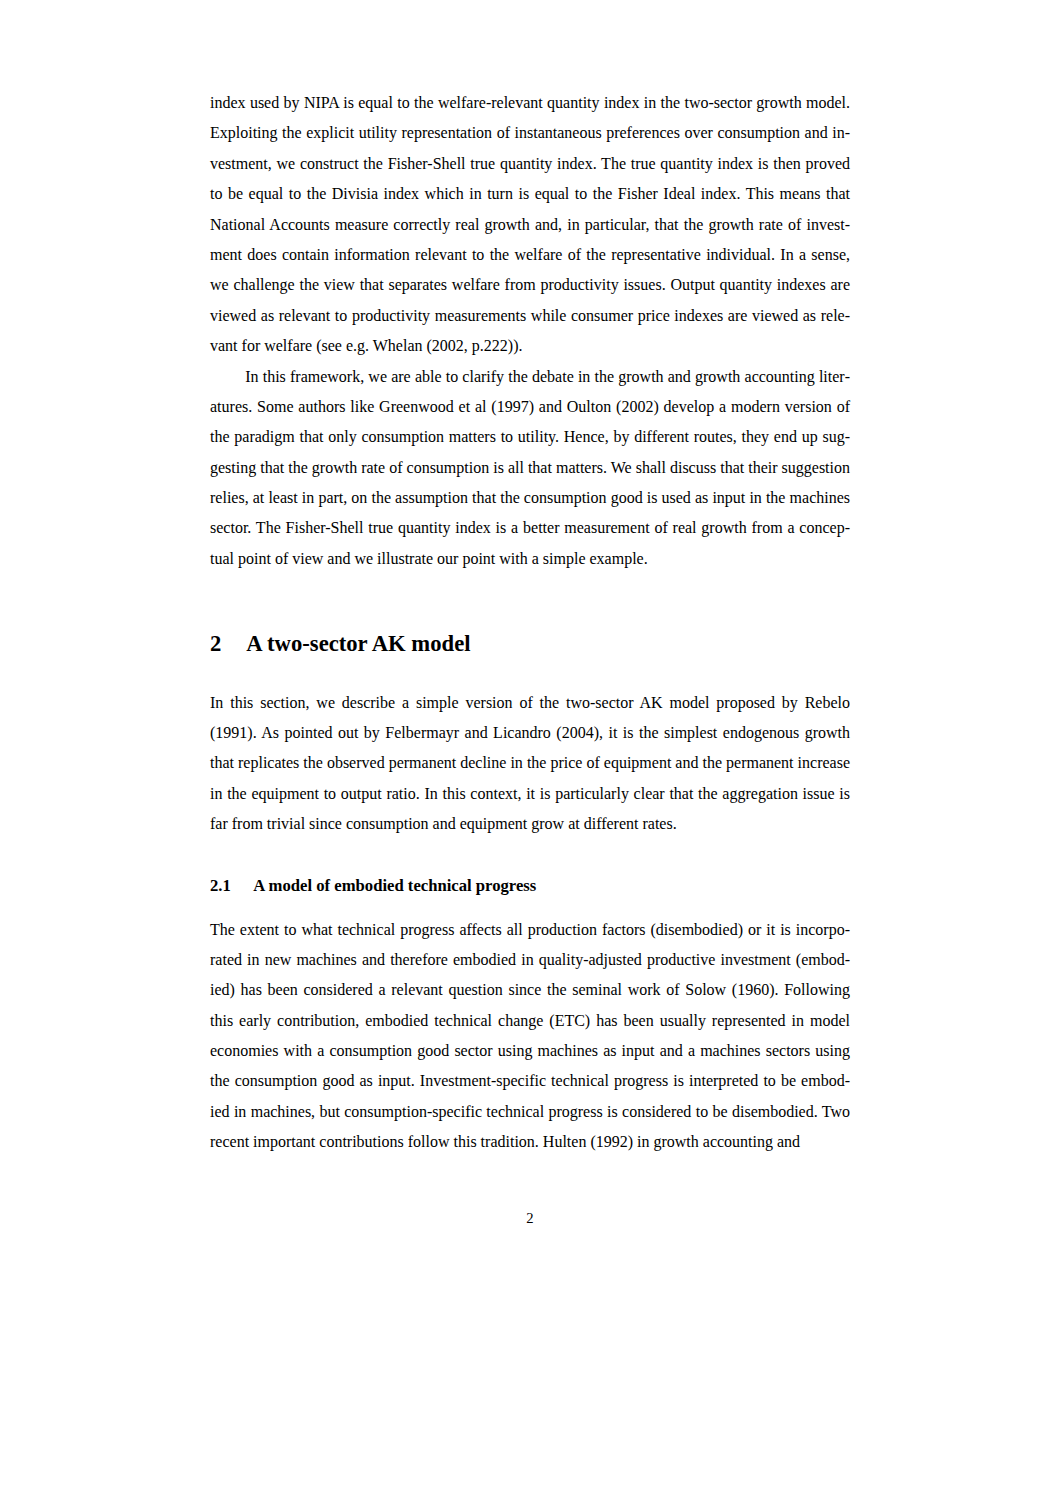index used by NIPA is equal to the welfare-relevant quantity index in the two-sector growth model. Exploiting the explicit utility representation of instantaneous preferences over consumption and investment, we construct the Fisher-Shell true quantity index. The true quantity index is then proved to be equal to the Divisia index which in turn is equal to the Fisher Ideal index. This means that National Accounts measure correctly real growth and, in particular, that the growth rate of investment does contain information relevant to the welfare of the representative individual. In a sense, we challenge the view that separates welfare from productivity issues. Output quantity indexes are viewed as relevant to productivity measurements while consumer price indexes are viewed as relevant for welfare (see e.g. Whelan (2002, p.222)).
In this framework, we are able to clarify the debate in the growth and growth accounting literatures. Some authors like Greenwood et al (1997) and Oulton (2002) develop a modern version of the paradigm that only consumption matters to utility. Hence, by different routes, they end up suggesting that the growth rate of consumption is all that matters. We shall discuss that their suggestion relies, at least in part, on the assumption that the consumption good is used as input in the machines sector. The Fisher-Shell true quantity index is a better measurement of real growth from a conceptual point of view and we illustrate our point with a simple example.
2 A two-sector AK model
In this section, we describe a simple version of the two-sector AK model proposed by Rebelo (1991). As pointed out by Felbermayr and Licandro (2004), it is the simplest endogenous growth that replicates the observed permanent decline in the price of equipment and the permanent increase in the equipment to output ratio. In this context, it is particularly clear that the aggregation issue is far from trivial since consumption and equipment grow at different rates.
2.1 A model of embodied technical progress
The extent to what technical progress affects all production factors (disembodied) or it is incorporated in new machines and therefore embodied in quality-adjusted productive investment (embodied) has been considered a relevant question since the seminal work of Solow (1960). Following this early contribution, embodied technical change (ETC) has been usually represented in model economies with a consumption good sector using machines as input and a machines sectors using the consumption good as input. Investment-specific technical progress is interpreted to be embodied in machines, but consumption-specific technical progress is considered to be disembodied. Two recent important contributions follow this tradition. Hulten (1992) in growth accounting and
2